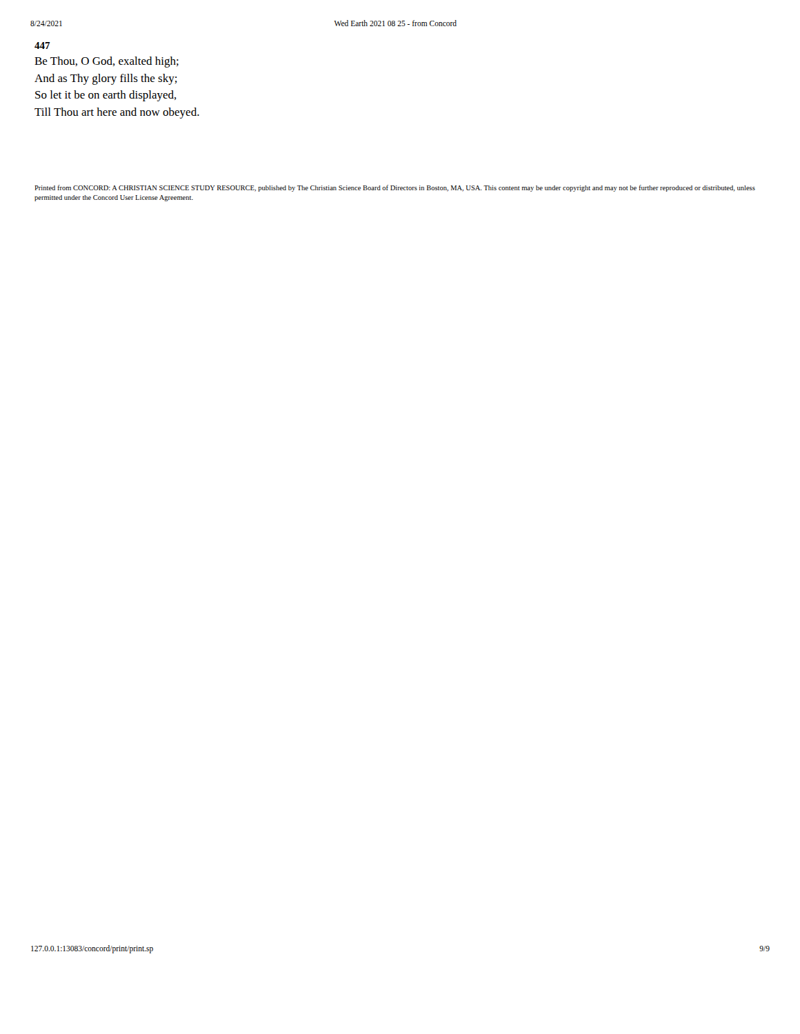8/24/2021
Wed Earth 2021 08 25 - from Concord
447
Be Thou, O God, exalted high;
And as Thy glory fills the sky;
So let it be on earth displayed,
Till Thou art here and now obeyed.
Printed from CONCORD: A CHRISTIAN SCIENCE STUDY RESOURCE, published by The Christian Science Board of Directors in Boston, MA, USA. This content may be under copyright and may not be further reproduced or distributed, unless permitted under the Concord User License Agreement.
127.0.0.1:13083/concord/print/print.sp
9/9